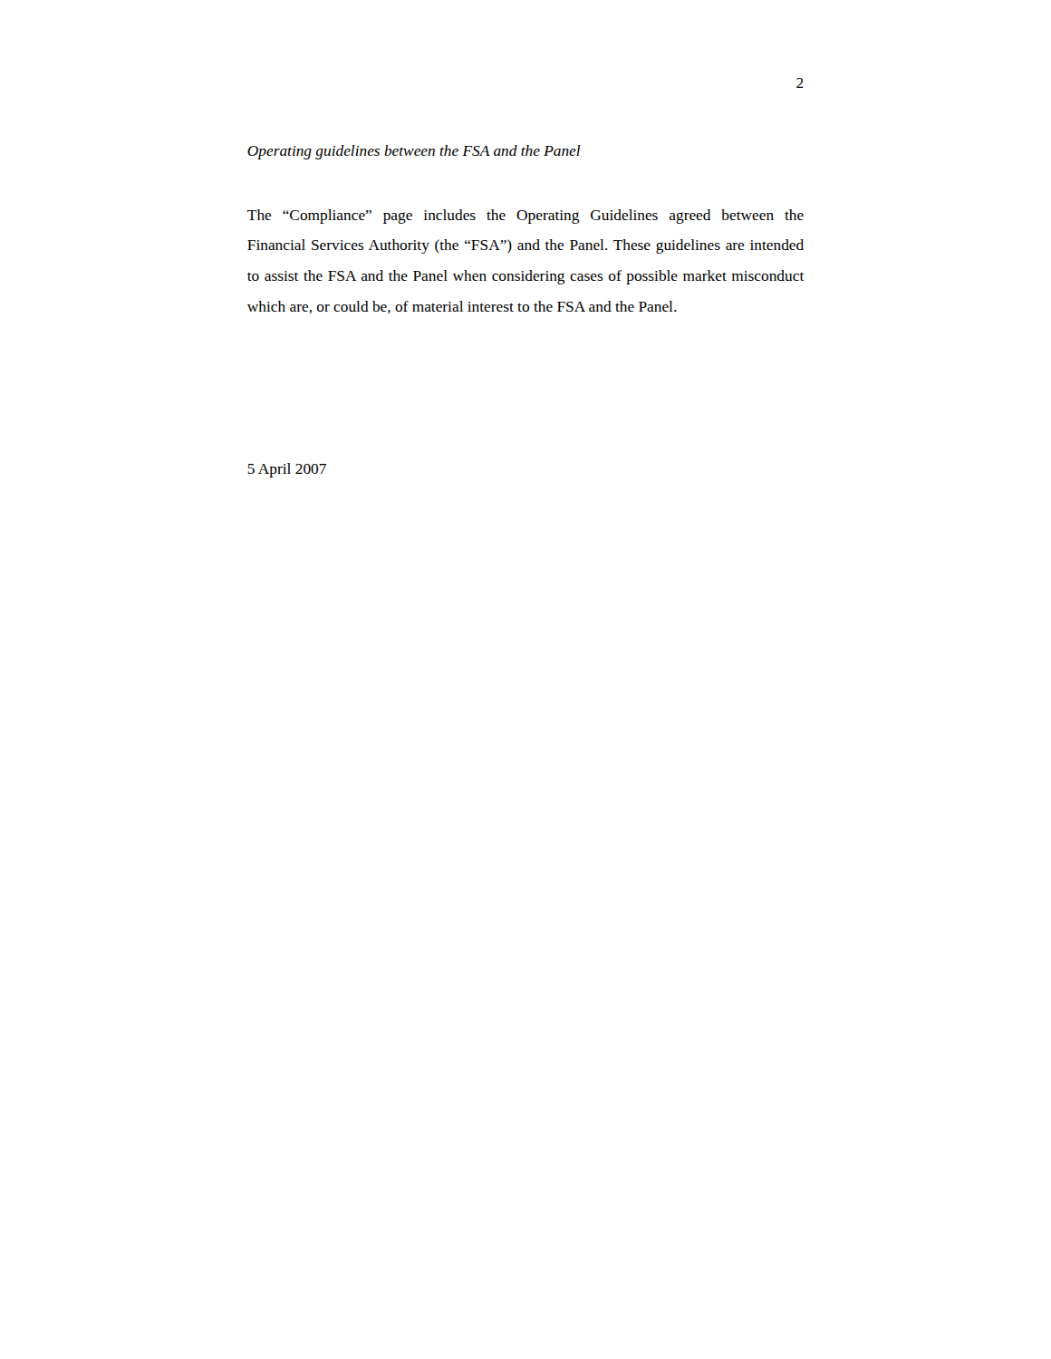2
Operating guidelines between the FSA and the Panel
The “Compliance” page includes the Operating Guidelines agreed between the Financial Services Authority (the “FSA”) and the Panel. These guidelines are intended to assist the FSA and the Panel when considering cases of possible market misconduct which are, or could be, of material interest to the FSA and the Panel.
5 April 2007